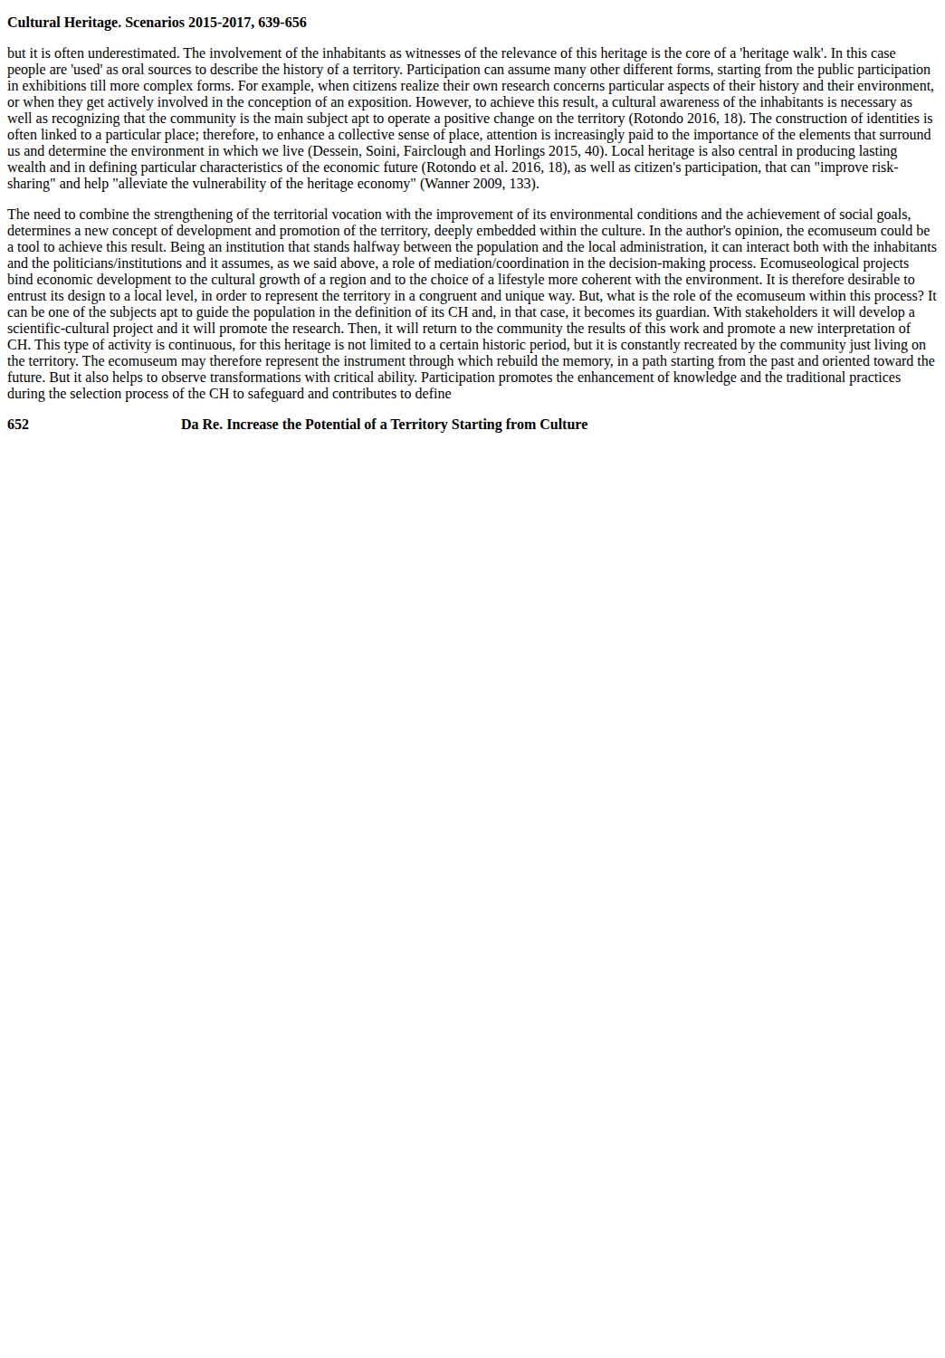Cultural Heritage. Scenarios 2015-2017, 639-656
but it is often underestimated. The involvement of the inhabitants as witnesses of the relevance of this heritage is the core of a 'heritage walk'. In this case people are 'used' as oral sources to describe the history of a territory. Participation can assume many other different forms, starting from the public participation in exhibitions till more complex forms. For example, when citizens realize their own research concerns particular aspects of their history and their environment, or when they get actively involved in the conception of an exposition. However, to achieve this result, a cultural awareness of the inhabitants is necessary as well as recognizing that the community is the main subject apt to operate a positive change on the territory (Rotondo 2016, 18). The construction of identities is often linked to a particular place; therefore, to enhance a collective sense of place, attention is increasingly paid to the importance of the elements that surround us and determine the environment in which we live (Dessein, Soini, Fairclough and Horlings 2015, 40). Local heritage is also central in producing lasting wealth and in defining particular characteristics of the economic future (Rotondo et al. 2016, 18), as well as citizen's participation, that can "improve risk-sharing" and help "alleviate the vulnerability of the heritage economy" (Wanner 2009, 133).
The need to combine the strengthening of the territorial vocation with the improvement of its environmental conditions and the achievement of social goals, determines a new concept of development and promotion of the territory, deeply embedded within the culture. In the author's opinion, the ecomuseum could be a tool to achieve this result. Being an institution that stands halfway between the population and the local administration, it can interact both with the inhabitants and the politicians/institutions and it assumes, as we said above, a role of mediation/coordination in the decision-making process. Ecomuseological projects bind economic development to the cultural growth of a region and to the choice of a lifestyle more coherent with the environment. It is therefore desirable to entrust its design to a local level, in order to represent the territory in a congruent and unique way. But, what is the role of the ecomuseum within this process? It can be one of the subjects apt to guide the population in the definition of its CH and, in that case, it becomes its guardian. With stakeholders it will develop a scientific-cultural project and it will promote the research. Then, it will return to the community the results of this work and promote a new interpretation of CH. This type of activity is continuous, for this heritage is not limited to a certain historic period, but it is constantly recreated by the community just living on the territory. The ecomuseum may therefore represent the instrument through which rebuild the memory, in a path starting from the past and oriented toward the future. But it also helps to observe transformations with critical ability. Participation promotes the enhancement of knowledge and the traditional practices during the selection process of the CH to safeguard and contributes to define
652 Da Re. Increase the Potential of a Territory Starting from Culture